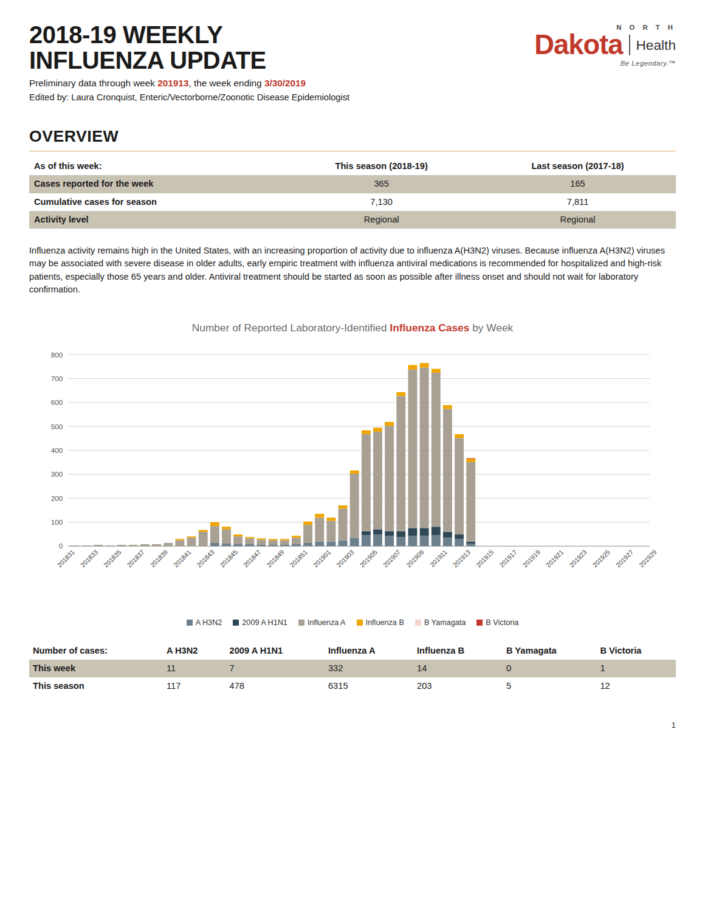2018-19 Weekly Influenza Update
N O R T H
Dakota Health
Be Legendary.™
Preliminary data through week 201913, the week ending 3/30/2019
Edited by: Laura Cronquist, Enteric/Vectorborne/Zoonotic Disease Epidemiologist
Overview
| As of this week: | This season (2018-19) | Last season (2017-18) |
| --- | --- | --- |
| Cases reported for the week | 365 | 165 |
| Cumulative cases for season | 7,130 | 7,811 |
| Activity level | Regional | Regional |
Influenza activity remains high in the United States, with an increasing proportion of activity due to influenza A(H3N2) viruses. Because influenza A(H3N2) viruses may be associated with severe disease in older adults, early empiric treatment with influenza antiviral medications is recommended for hospitalized and high-risk patients, especially those 65 years and older. Antiviral treatment should be started as soon as possible after illness onset and should not wait for laboratory confirmation.
Number of Reported Laboratory-Identified Influenza Cases by Week
800 700 600 500 400 300 200 100 0 201831 201833 201835 201837 201839 201841 201843 201845 201847 201849 201851 201901 201903 201905 201907 201909 201911 201913 201915 201917 201919 201921 201923 201925 201927 201929
A H3N2 2009 A H1N1 Influenza A Influenza B B Yamagata B Victoria
| Number of cases: | A H3N2 | 2009 A H1N1 | Influenza A | Influenza B | B Yamagata | B Victoria |
| --- | --- | --- | --- | --- | --- | --- |
| This week | 11 | 7 | 332 | 14 | 0 | 1 |
| This season | 117 | 478 | 6315 | 203 | 5 | 12 |
1